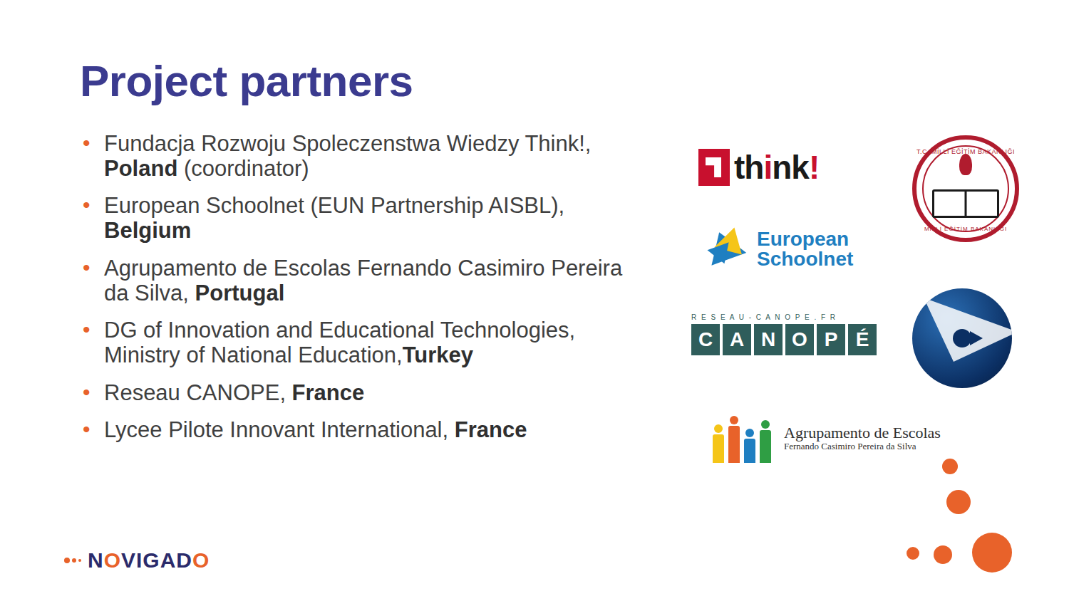Project partners
Fundacja Rozwoju Spoleczenstwa Wiedzy Think!, Poland (coordinator)
European Schoolnet (EUN Partnership AISBL), Belgium
Agrupamento de Escolas Fernando Casimiro Pereira da Silva, Portugal
DG of Innovation and Educational Technologies, Ministry of National Education,Turkey
Reseau CANOPE, France
Lycee Pilote Innovant International, France
think!
T.C. MİLLİ EĞİTİM BAKANLIĞI
MİLLİ EĞİTİM BAKANLIĞI
European
Schoolnet
R E S E A U - C A N O P E . F R
CANOPÉ
Agrupamento de Escolas
Fernando Casimiro Pereira da Silva
NOVIGADO